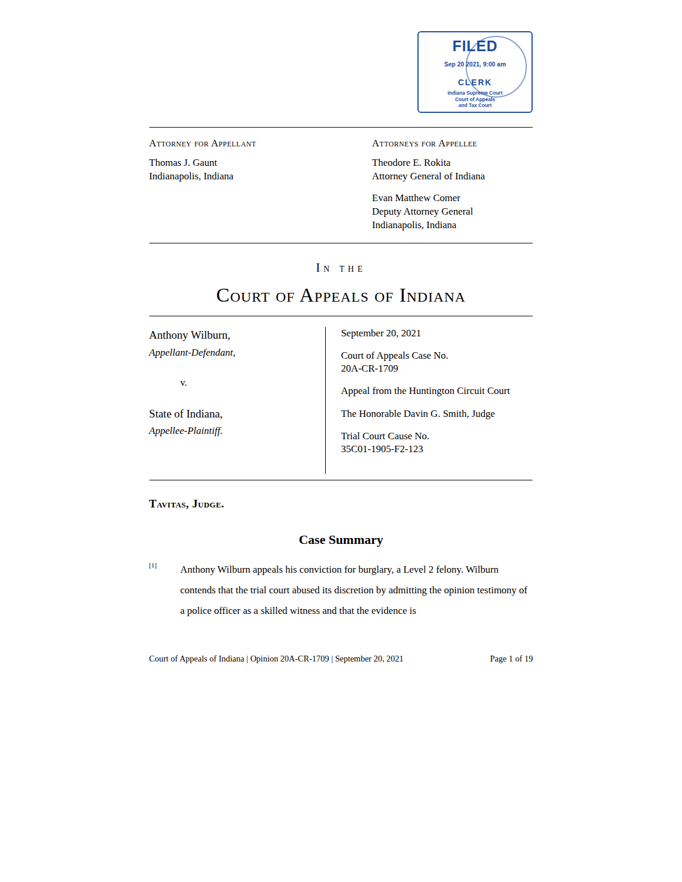FILED
Sep 20 2021, 9:00 am
CLERK
Indiana Supreme Court
Court of Appeals
and Tax Court
Attorney for Appellant
Thomas J. Gaunt
Indianapolis, Indiana
Attorneys for Appellee
Theodore E. Rokita
Attorney General of Indiana
Evan Matthew Comer
Deputy Attorney General
Indianapolis, Indiana
In the
Court of Appeals of Indiana
Anthony Wilburn,
Appellant-Defendant,
v.
State of Indiana,
Appellee-Plaintiff.
September 20, 2021
Court of Appeals Case No.
20A-CR-1709
Appeal from the Huntington Circuit Court
The Honorable Davin G. Smith, Judge
Trial Court Cause No.
35C01-1905-F2-123
Tavitas, Judge.
Case Summary
[1] Anthony Wilburn appeals his conviction for burglary, a Level 2 felony. Wilburn contends that the trial court abused its discretion by admitting the opinion testimony of a police officer as a skilled witness and that the evidence is
Court of Appeals of Indiana | Opinion 20A-CR-1709 | September 20, 2021 Page 1 of 19